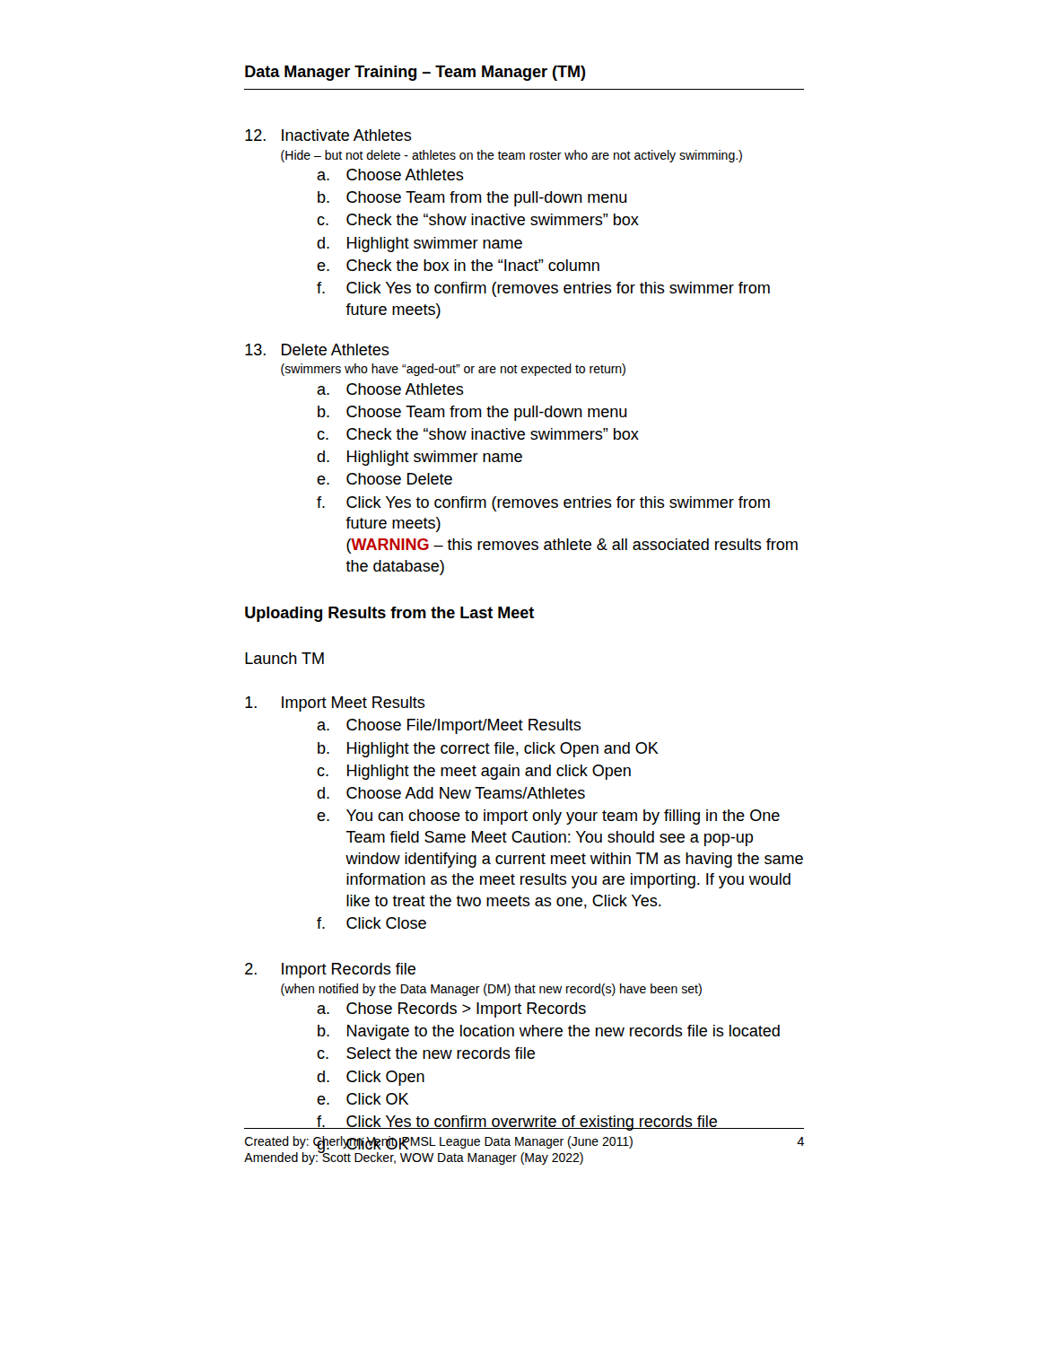Data Manager Training – Team Manager (TM)
12. Inactivate Athletes (Hide – but not delete - athletes on the team roster who are not actively swimming.)
a. Choose Athletes
b. Choose Team from the pull-down menu
c. Check the “show inactive swimmers” box
d. Highlight swimmer name
e. Check the box in the “Inact” column
f. Click Yes to confirm (removes entries for this swimmer from future meets)
13. Delete Athletes (swimmers who have “aged-out” or are not expected to return)
a. Choose Athletes
b. Choose Team from the pull-down menu
c. Check the “show inactive swimmers” box
d. Highlight swimmer name
e. Choose Delete
f. Click Yes to confirm (removes entries for this swimmer from future meets) (WARNING – this removes athlete & all associated results from the database)
Uploading Results from the Last Meet
Launch TM
1. Import Meet Results
a. Choose File/Import/Meet Results
b. Highlight the correct file, click Open and OK
c. Highlight the meet again and click Open
d. Choose Add New Teams/Athletes
e. You can choose to import only your team by filling in the One Team field Same Meet Caution: You should see a pop-up window identifying a current meet within TM as having the same information as the meet results you are importing. If you would like to treat the two meets as one, Click Yes.
f. Click Close
2. Import Records file (when notified by the Data Manager (DM) that new record(s) have been set)
a. Chose Records > Import Records
b. Navigate to the location where the new records file is located
c. Select the new records file
d. Click Open
e. Click OK
f. Click Yes to confirm overwrite of existing records file
g. Click OK
4 Created by: Cherlynn Venit, PMSL League Data Manager (June 2011)
Amended by: Scott Decker, WOW Data Manager (May 2022)